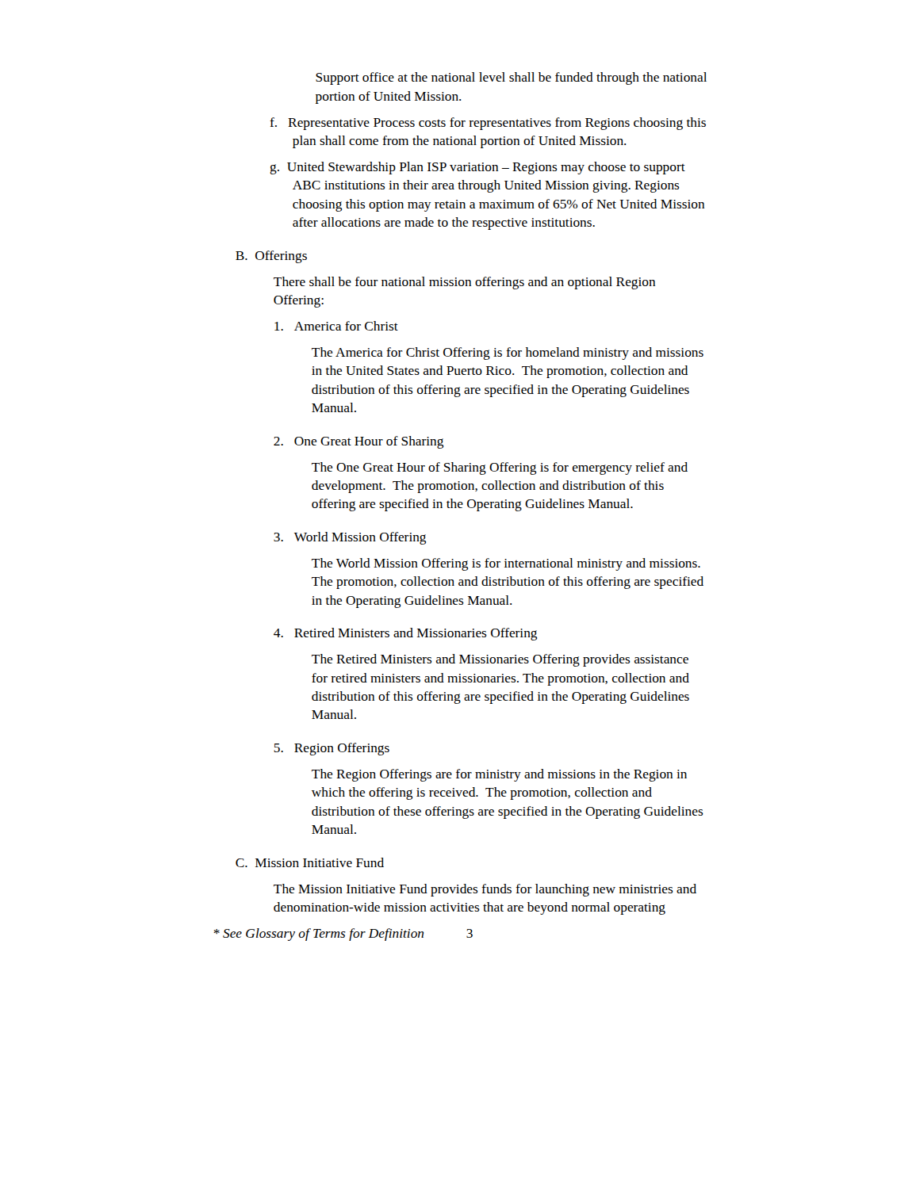Support office at the national level shall be funded through the national portion of United Mission.
f. Representative Process costs for representatives from Regions choosing this plan shall come from the national portion of United Mission.
g. United Stewardship Plan ISP variation – Regions may choose to support ABC institutions in their area through United Mission giving. Regions choosing this option may retain a maximum of 65% of Net United Mission after allocations are made to the respective institutions.
B. Offerings
There shall be four national mission offerings and an optional Region Offering:
1. America for Christ
The America for Christ Offering is for homeland ministry and missions in the United States and Puerto Rico. The promotion, collection and distribution of this offering are specified in the Operating Guidelines Manual.
2. One Great Hour of Sharing
The One Great Hour of Sharing Offering is for emergency relief and development. The promotion, collection and distribution of this offering are specified in the Operating Guidelines Manual.
3. World Mission Offering
The World Mission Offering is for international ministry and missions. The promotion, collection and distribution of this offering are specified in the Operating Guidelines Manual.
4. Retired Ministers and Missionaries Offering
The Retired Ministers and Missionaries Offering provides assistance for retired ministers and missionaries. The promotion, collection and distribution of this offering are specified in the Operating Guidelines Manual.
5. Region Offerings
The Region Offerings are for ministry and missions in the Region in which the offering is received. The promotion, collection and distribution of these offerings are specified in the Operating Guidelines Manual.
C. Mission Initiative Fund
The Mission Initiative Fund provides funds for launching new ministries and denomination-wide mission activities that are beyond normal operating
* See Glossary of Terms for Definition 3